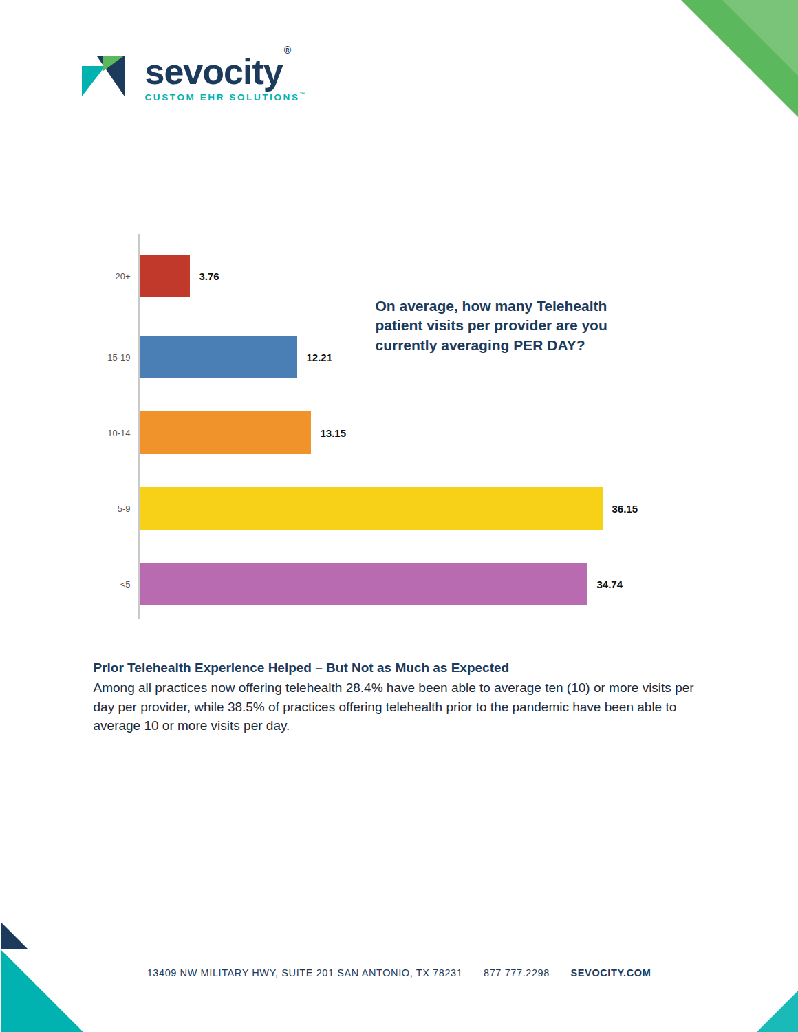sevocity®
CUSTOM EHR SOLUTIONS™
20+
3.76
15-19
12.21
10-14
13.15
5-9
36.15
<5
34.74
On average, how many Telehealth patient visits per provider are you currently averaging PER DAY?
Prior Telehealth Experience Helped – But Not as Much as Expected
Among all practices now offering telehealth 28.4% have been able to average ten (10) or more visits per day per provider, while 38.5% of practices offering telehealth prior to the pandemic have been able to average 10 or more visits per day.
13409 NW MILITARY HWY, SUITE 201 SAN ANTONIO, TX 78231 877 777.2298 SEVOCITY.COM